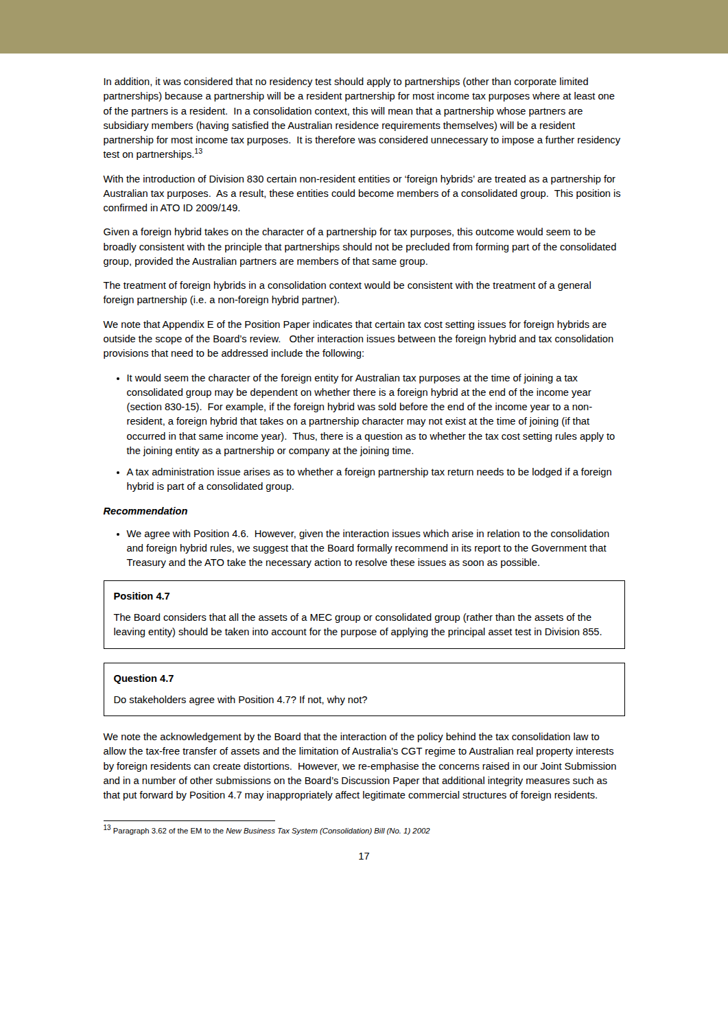In addition, it was considered that no residency test should apply to partnerships (other than corporate limited partnerships) because a partnership will be a resident partnership for most income tax purposes where at least one of the partners is a resident. In a consolidation context, this will mean that a partnership whose partners are subsidiary members (having satisfied the Australian residence requirements themselves) will be a resident partnership for most income tax purposes. It is therefore was considered unnecessary to impose a further residency test on partnerships.13
With the introduction of Division 830 certain non-resident entities or ‘foreign hybrids’ are treated as a partnership for Australian tax purposes. As a result, these entities could become members of a consolidated group. This position is confirmed in ATO ID 2009/149.
Given a foreign hybrid takes on the character of a partnership for tax purposes, this outcome would seem to be broadly consistent with the principle that partnerships should not be precluded from forming part of the consolidated group, provided the Australian partners are members of that same group.
The treatment of foreign hybrids in a consolidation context would be consistent with the treatment of a general foreign partnership (i.e. a non-foreign hybrid partner).
We note that Appendix E of the Position Paper indicates that certain tax cost setting issues for foreign hybrids are outside the scope of the Board’s review. Other interaction issues between the foreign hybrid and tax consolidation provisions that need to be addressed include the following:
It would seem the character of the foreign entity for Australian tax purposes at the time of joining a tax consolidated group may be dependent on whether there is a foreign hybrid at the end of the income year (section 830-15). For example, if the foreign hybrid was sold before the end of the income year to a non-resident, a foreign hybrid that takes on a partnership character may not exist at the time of joining (if that occurred in that same income year). Thus, there is a question as to whether the tax cost setting rules apply to the joining entity as a partnership or company at the joining time.
A tax administration issue arises as to whether a foreign partnership tax return needs to be lodged if a foreign hybrid is part of a consolidated group.
Recommendation
We agree with Position 4.6. However, given the interaction issues which arise in relation to the consolidation and foreign hybrid rules, we suggest that the Board formally recommend in its report to the Government that Treasury and the ATO take the necessary action to resolve these issues as soon as possible.
Position 4.7
The Board considers that all the assets of a MEC group or consolidated group (rather than the assets of the leaving entity) should be taken into account for the purpose of applying the principal asset test in Division 855.
Question 4.7
Do stakeholders agree with Position 4.7? If not, why not?
We note the acknowledgement by the Board that the interaction of the policy behind the tax consolidation law to allow the tax-free transfer of assets and the limitation of Australia’s CGT regime to Australian real property interests by foreign residents can create distortions. However, we re-emphasise the concerns raised in our Joint Submission and in a number of other submissions on the Board’s Discussion Paper that additional integrity measures such as that put forward by Position 4.7 may inappropriately affect legitimate commercial structures of foreign residents.
13 Paragraph 3.62 of the EM to the New Business Tax System (Consolidation) Bill (No. 1) 2002
17